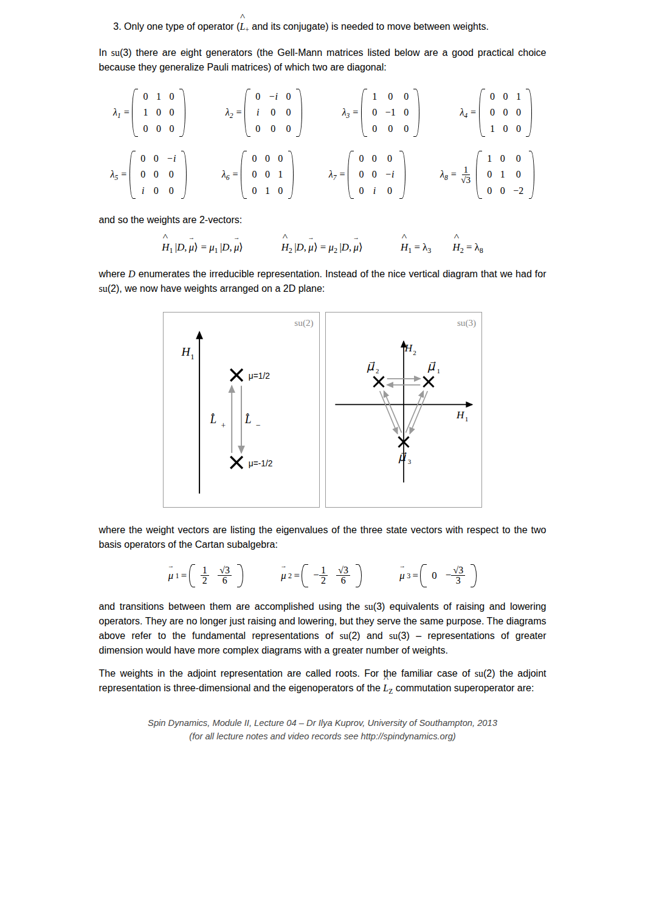Only one type of operator (L+ and its conjugate) is needed to move between weights.
In su(3) there are eight generators (the Gell-Mann matrices listed below are a good practical choice because they generalize Pauli matrices) of which two are diagonal:
λ1 =
| 0 | 1 | 0 |
| 1 | 0 | 0 |
| 0 | 0 | 0 |
λ2 =
| 0 | −i | 0 |
| i | 0 | 0 |
| 0 | 0 | 0 |
λ3 =
| 1 | 0 | 0 |
| 0 | −1 | 0 |
| 0 | 0 | 0 |
λ4 =
| 0 | 0 | 1 |
| 0 | 0 | 0 |
| 1 | 0 | 0 |
λ5 =
| 0 | 0 | −i |
| 0 | 0 | 0 |
| i | 0 | 0 |
λ6 =
| 0 | 0 | 0 |
| 0 | 0 | 1 |
| 0 | 1 | 0 |
λ7 =
| 0 | 0 | 0 |
| 0 | 0 | −i |
| 0 | i | 0 |
λ8 = 1√3
| 1 | 0 | 0 |
| 0 | 1 | 0 |
| 0 | 0 | −2 |
and so the weights are 2-vectors:
H1 |D, μ⟩ = μ1 |D, μ⟩ H2 |D, μ⟩ = μ2 |D, μ⟩ H1 = λ3 H2 = λ8
where D enumerates the irreducible representation. Instead of the nice vertical diagram that we had for su(2), we now have weights arranged on a 2D plane:
su(2) H 1 μ=1/2 μ=-1/2 L̂ + L̂ −
su(3) H 2 H 1 μ⃗ 2 μ⃗ 1 μ⃗ 3
where the weight vectors are listing the eigenvalues of the three state vectors with respect to the two basis operators of the Cartan subalgebra:
μ1 =
| 1 2 | √3 6 |
μ2 =
| − 1 2 | √3 6 |
μ3 =
| 0 | − √3 3 |
and transitions between them are accomplished using the su(3) equivalents of raising and lowering operators. They are no longer just raising and lowering, but they serve the same purpose. The diagrams above refer to the fundamental representations of su(2) and su(3) – representations of greater dimension would have more complex diagrams with a greater number of weights.
The weights in the adjoint representation are called roots. For the familiar case of su(2) the adjoint representation is three-dimensional and the eigenoperators of the LZ commutation superoperator are:
Spin Dynamics, Module II, Lecture 04 – Dr Ilya Kuprov, University of Southampton, 2013
(for all lecture notes and video records see http://spindynamics.org)